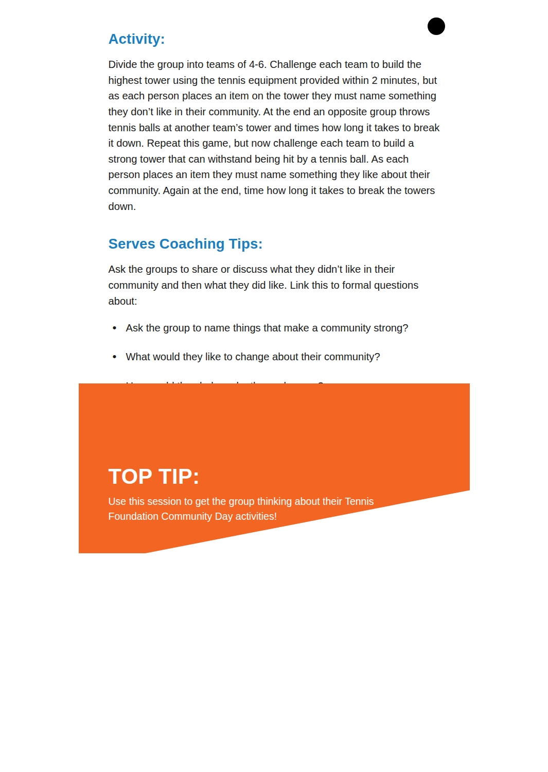Activity:
Divide the group into teams of 4-6. Challenge each team to build the highest tower using the tennis equipment provided within 2 minutes, but as each person places an item on the tower they must name something they don’t like in their community. At the end an opposite group throws tennis balls at another team’s tower and times how long it takes to break it down. Repeat this game, but now challenge each team to build a strong tower that can withstand being hit by a tennis ball. As each person places an item they must name something they like about their community. Again at the end, time how long it takes to break the towers down.
Serves Coaching Tips:
Ask the groups to share or discuss what they didn’t like in their community and then what they did like. Link this to formal questions about:
Ask the group to name things that make a community strong?
What would they like to change about their community?
How could they help make these changes?
Top Tip:
Use this session to get the group thinking about their Tennis Foundation Community Day activities!